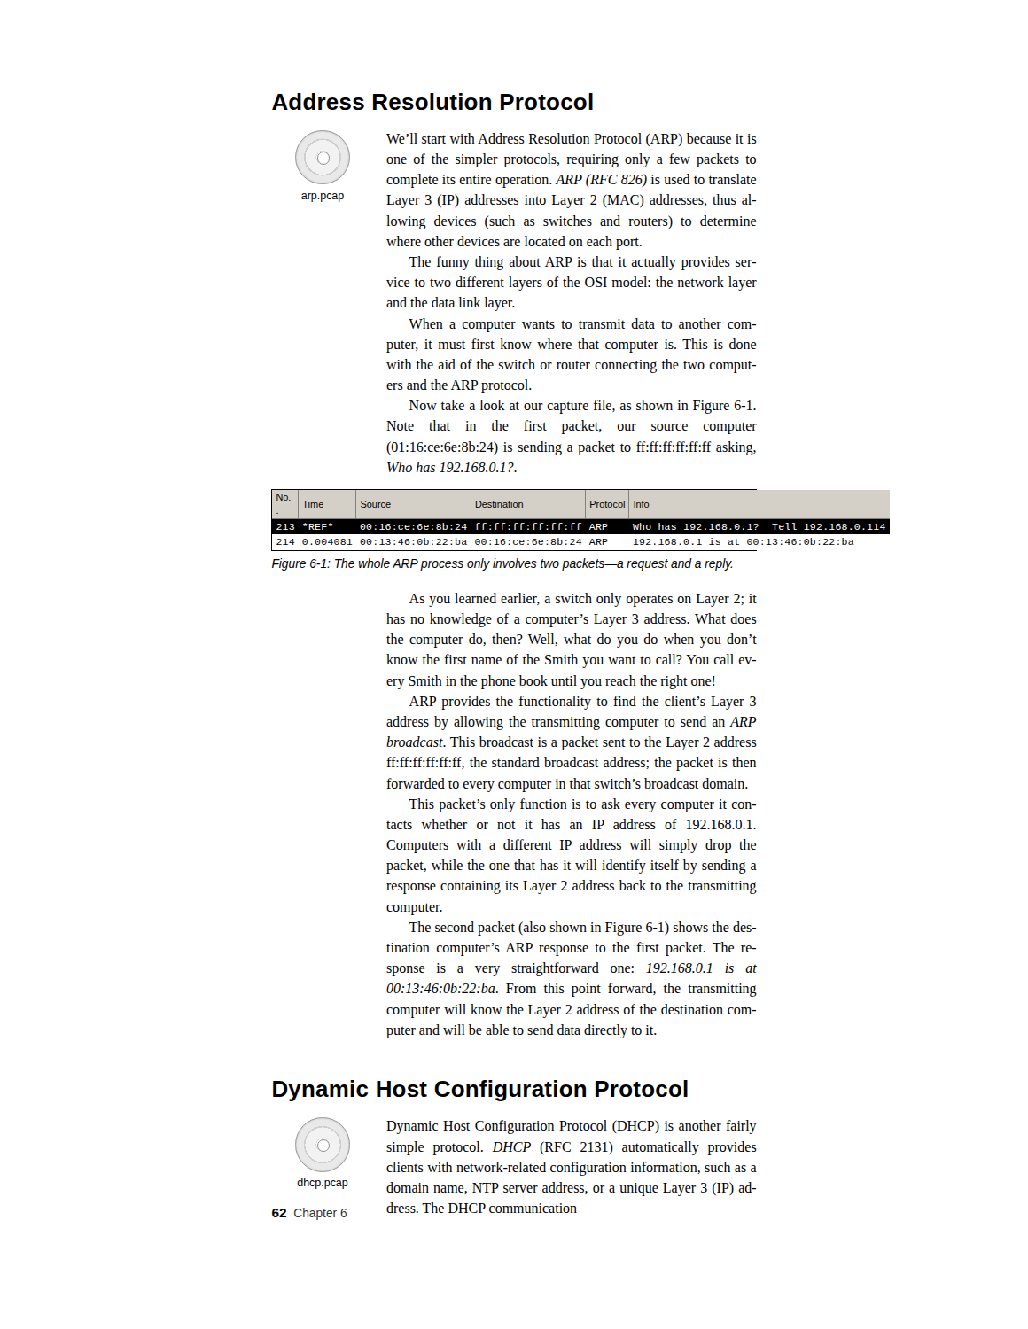Address Resolution Protocol
arp.pcap
We’ll start with Address Resolution Protocol (ARP) because it is one of the simpler protocols, requiring only a few packets to complete its entire operation. ARP (RFC 826) is used to translate Layer 3 (IP) addresses into Layer 2 (MAC) addresses, thus allowing devices (such as switches and routers) to determine where other devices are located on each port.
The funny thing about ARP is that it actually provides service to two different layers of the OSI model: the network layer and the data link layer.
When a computer wants to transmit data to another computer, it must first know where that computer is. This is done with the aid of the switch or router connecting the two computers and the ARP protocol.
Now take a look at our capture file, as shown in Figure 6-1. Note that in the first packet, our source computer (01:16:ce:6e:8b:24) is sending a packet to ff:ff:ff:ff:ff:ff asking, Who has 192.168.0.1?.
| No. . | Time | Source | Destination | Protocol | Info |
| --- | --- | --- | --- | --- | --- |
| 213 | *REF* | 00:16:ce:6e:8b:24 | ff:ff:ff:ff:ff:ff | ARP | Who has 192.168.0.1? Tell 192.168.0.114 |
| 214 | 0.004081 | 00:13:46:0b:22:ba | 00:16:ce:6e:8b:24 | ARP | 192.168.0.1 is at 00:13:46:0b:22:ba |
Figure 6-1: The whole ARP process only involves two packets—a request and a reply.
As you learned earlier, a switch only operates on Layer 2; it has no knowledge of a computer’s Layer 3 address. What does the computer do, then? Well, what do you do when you don’t know the first name of the Smith you want to call? You call every Smith in the phone book until you reach the right one!
ARP provides the functionality to find the client’s Layer 3 address by allowing the transmitting computer to send an ARP broadcast. This broadcast is a packet sent to the Layer 2 address ff:ff:ff:ff:ff:ff, the standard broadcast address; the packet is then forwarded to every computer in that switch’s broadcast domain.
This packet’s only function is to ask every computer it contacts whether or not it has an IP address of 192.168.0.1. Computers with a different IP address will simply drop the packet, while the one that has it will identify itself by sending a response containing its Layer 2 address back to the transmitting computer.
The second packet (also shown in Figure 6-1) shows the destination computer’s ARP response to the first packet. The response is a very straightforward one: 192.168.0.1 is at 00:13:46:0b:22:ba. From this point forward, the transmitting computer will know the Layer 2 address of the destination computer and will be able to send data directly to it.
Dynamic Host Configuration Protocol
dhcp.pcap
Dynamic Host Configuration Protocol (DHCP) is another fairly simple protocol. DHCP (RFC 2131) automatically provides clients with network-related configuration information, such as a domain name, NTP server address, or a unique Layer 3 (IP) address. The DHCP communication
62 Chapter 6